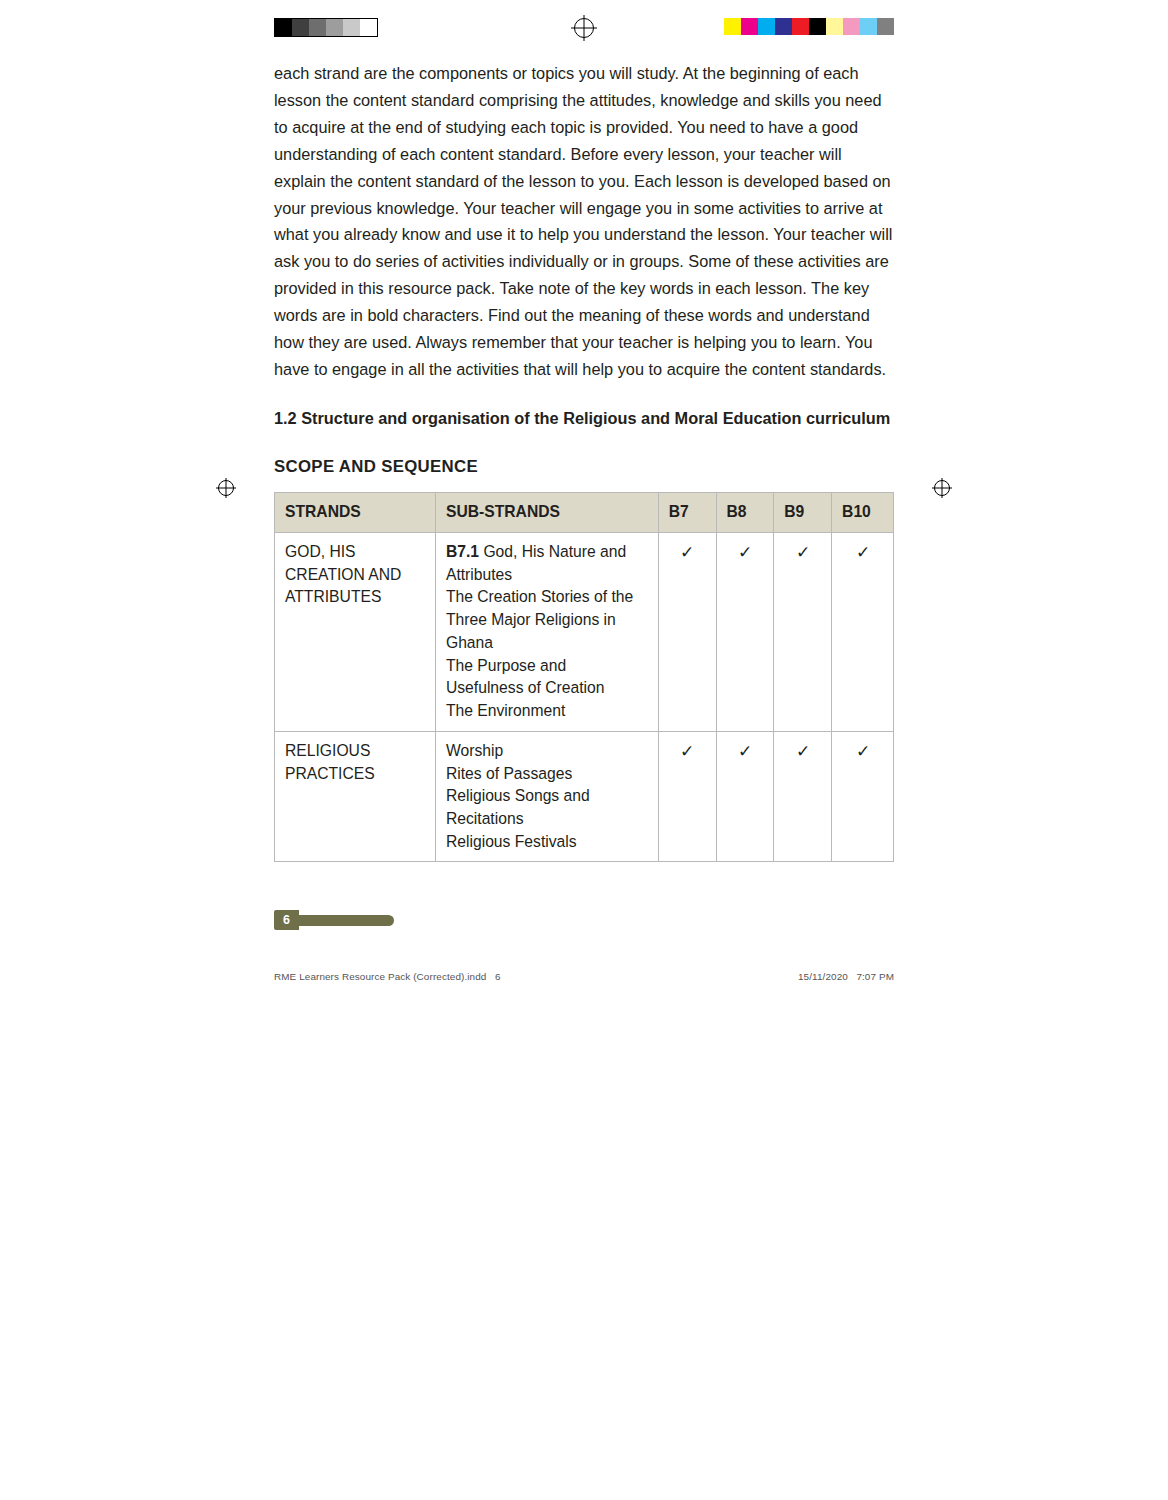each strand are the components or topics you will study. At the beginning of each lesson the content standard comprising the attitudes, knowledge and skills you need to acquire at the end of studying each topic is provided. You need to have a good understanding of each content standard. Before every lesson, your teacher will explain the content standard of the lesson to you. Each lesson is developed based on your previous knowledge. Your teacher will engage you in some activities to arrive at what you already know and use it to help you understand the lesson. Your teacher will ask you to do series of activities individually or in groups. Some of these activities are provided in this resource pack. Take note of the key words in each lesson. The key words are in bold characters. Find out the meaning of these words and understand how they are used. Always remember that your teacher is helping you to learn. You have to engage in all the activities that will help you to acquire the content standards.
1.2 Structure and organisation of the Religious and Moral Education curriculum
SCOPE AND SEQUENCE
| STRANDS | SUB-STRANDS | B7 | B8 | B9 | B10 |
| --- | --- | --- | --- | --- | --- |
| GOD, HIS CREATION AND ATTRIBUTES | B7.1 God, His Nature and Attributes The Creation Stories of the Three Major Religions in Ghana The Purpose and Usefulness of Creation The Environment | ✓ | ✓ | ✓ | ✓ |
| RELIGIOUS PRACTICES | Worship Rites of Passages Religious Songs and Recitations Religious Festivals | ✓ | ✓ | ✓ | ✓ |
6
RME Learners Resource Pack (Corrected).indd 6 15/11/2020 7:07 PM